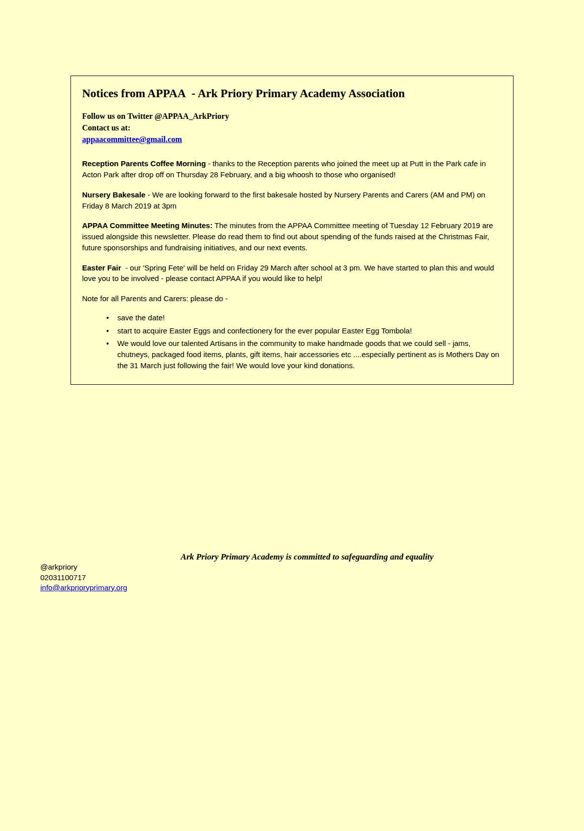Notices from APPAA - Ark Priory Primary Academy Association
Follow us on Twitter @APPAA_ArkPriory
Contact us at:
appaacommittee@gmail.com
Reception Parents Coffee Morning - thanks to the Reception parents who joined the meet up at Putt in the Park cafe in Acton Park after drop off on Thursday 28 February, and a big whoosh to those who organised!
Nursery Bakesale - We are looking forward to the first bakesale hosted by Nursery Parents and Carers (AM and PM) on Friday 8 March 2019 at 3pm
APPAA Committee Meeting Minutes: The minutes from the APPAA Committee meeting of Tuesday 12 February 2019 are issued alongside this newsletter. Please do read them to find out about spending of the funds raised at the Christmas Fair, future sponsorships and fundraising initiatives, and our next events.
Easter Fair - our 'Spring Fete' will be held on Friday 29 March after school at 3 pm. We have started to plan this and would love you to be involved - please contact APPAA if you would like to help!
Note for all Parents and Carers: please do -
save the date!
start to acquire Easter Eggs and confectionery for the ever popular Easter Egg Tombola!
We would love our talented Artisans in the community to make handmade goods that we could sell - jams, chutneys, packaged food items, plants, gift items, hair accessories etc ....especially pertinent as is Mothers Day on the 31 March just following the fair! We would love your kind donations.
Ark Priory Primary Academy is committed to safeguarding and equality
@arkpriory
02031100717
info@arkprioryprimary.org